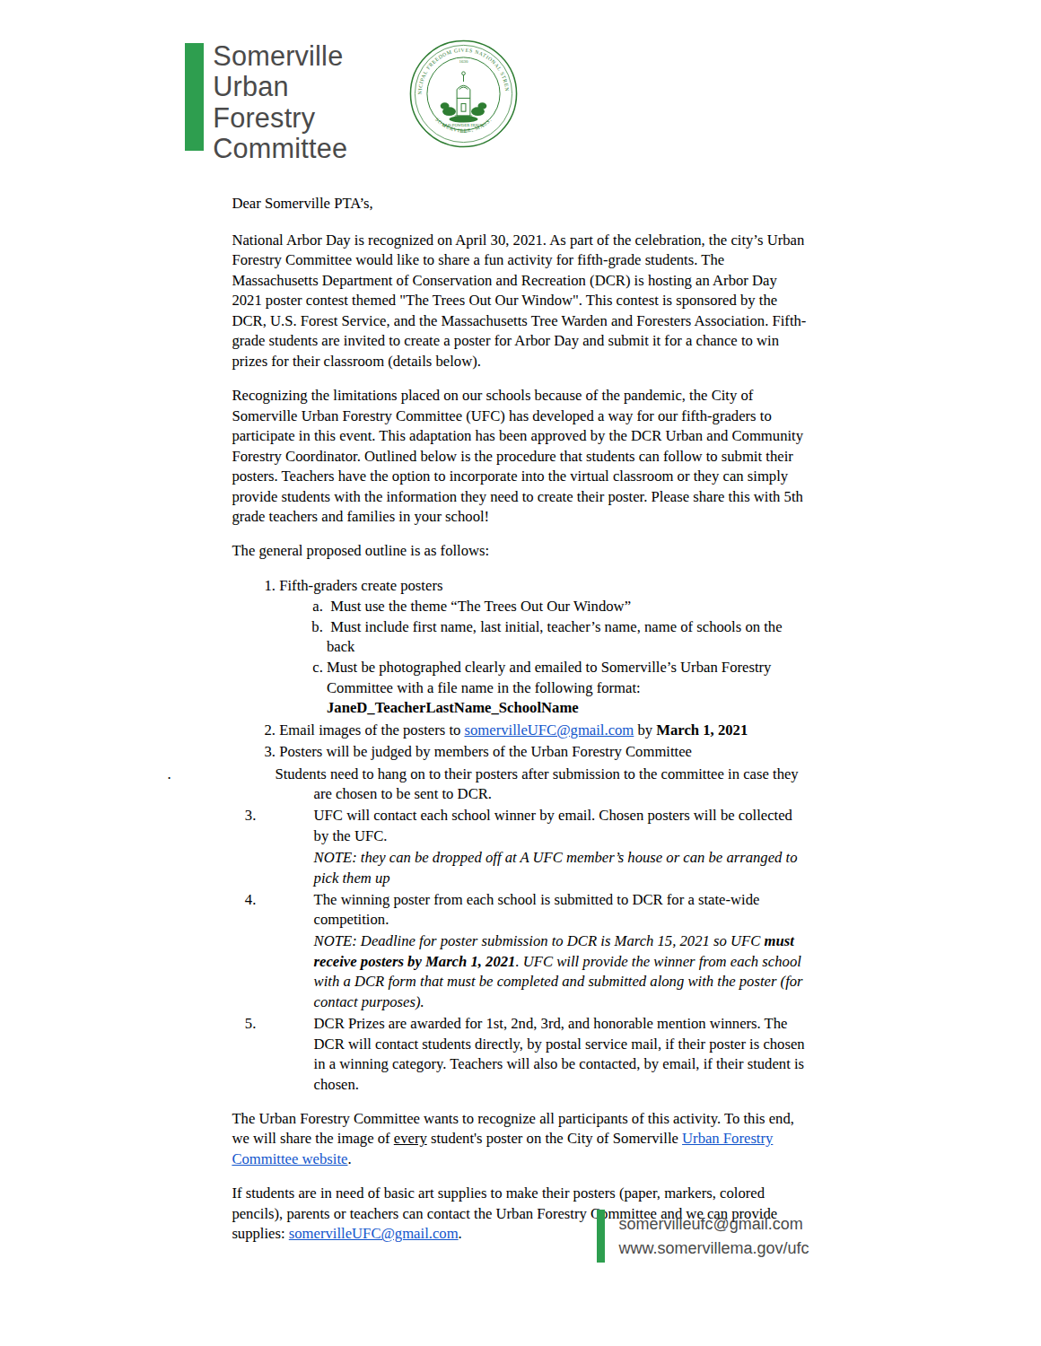Somerville
Urban
Forestry
Committee
MUNICIPAL FREEDOM GIVES NATIONAL STRENGTH SOMERVILLE, MASS. 1630 OLD POWDER HOUSE 1842
Dear Somerville PTA’s,
National Arbor Day is recognized on April 30, 2021. As part of the celebration, the city’s Urban Forestry Committee would like to share a fun activity for fifth-grade students. The Massachusetts Department of Conservation and Recreation (DCR) is hosting an Arbor Day 2021 poster contest themed "The Trees Out Our Window". This contest is sponsored by the DCR, U.S. Forest Service, and the Massachusetts Tree Warden and Foresters Association. Fifth-grade students are invited to create a poster for Arbor Day and submit it for a chance to win prizes for their classroom (details below).
Recognizing the limitations placed on our schools because of the pandemic, the City of Somerville Urban Forestry Committee (UFC) has developed a way for our fifth-graders to participate in this event. This adaptation has been approved by the DCR Urban and Community Forestry Coordinator. Outlined below is the procedure that students can follow to submit their posters. Teachers have the option to incorporate into the virtual classroom or they can simply provide students with the information they need to create their poster. Please share this with 5th grade teachers and families in your school!
The general proposed outline is as follows:
Fifth-graders create posters
Must use the theme “The Trees Out Our Window”
Must include first name, last initial, teacher’s name, name of schools on the back
Must be photographed clearly and emailed to Somerville’s Urban Forestry Committee with a file name in the following format: JaneD_TeacherLastName_SchoolName
Email images of the posters to somervilleUFC@gmail.com by March 1, 2021
Posters will be judged by members of the Urban Forestry Committee
. Students need to hang on to their posters after submission to the committee in case they are chosen to be sent to DCR.
3. UFC will contact each school winner by email. Chosen posters will be collected by the UFC.
NOTE: they can be dropped off at A UFC member’s house or can be arranged to pick them up
4. The winning poster from each school is submitted to DCR for a state-wide competition.
NOTE: Deadline for poster submission to DCR is March 15, 2021 so UFC must receive posters by March 1, 2021. UFC will provide the winner from each school with a DCR form that must be completed and submitted along with the poster (for contact purposes).
5. DCR Prizes are awarded for 1st, 2nd, 3rd, and honorable mention winners. The DCR will contact students directly, by postal service mail, if their poster is chosen in a winning category. Teachers will also be contacted, by email, if their student is chosen.
The Urban Forestry Committee wants to recognize all participants of this activity. To this end, we will share the image of every student's poster on the City of Somerville Urban Forestry Committee website.
If students are in need of basic art supplies to make their posters (paper, markers, colored pencils), parents or teachers can contact the Urban Forestry Committee and we can provide supplies: somervilleUFC@gmail.com.
somervilleufc@gmail.com
www.somervillema.gov/ufc